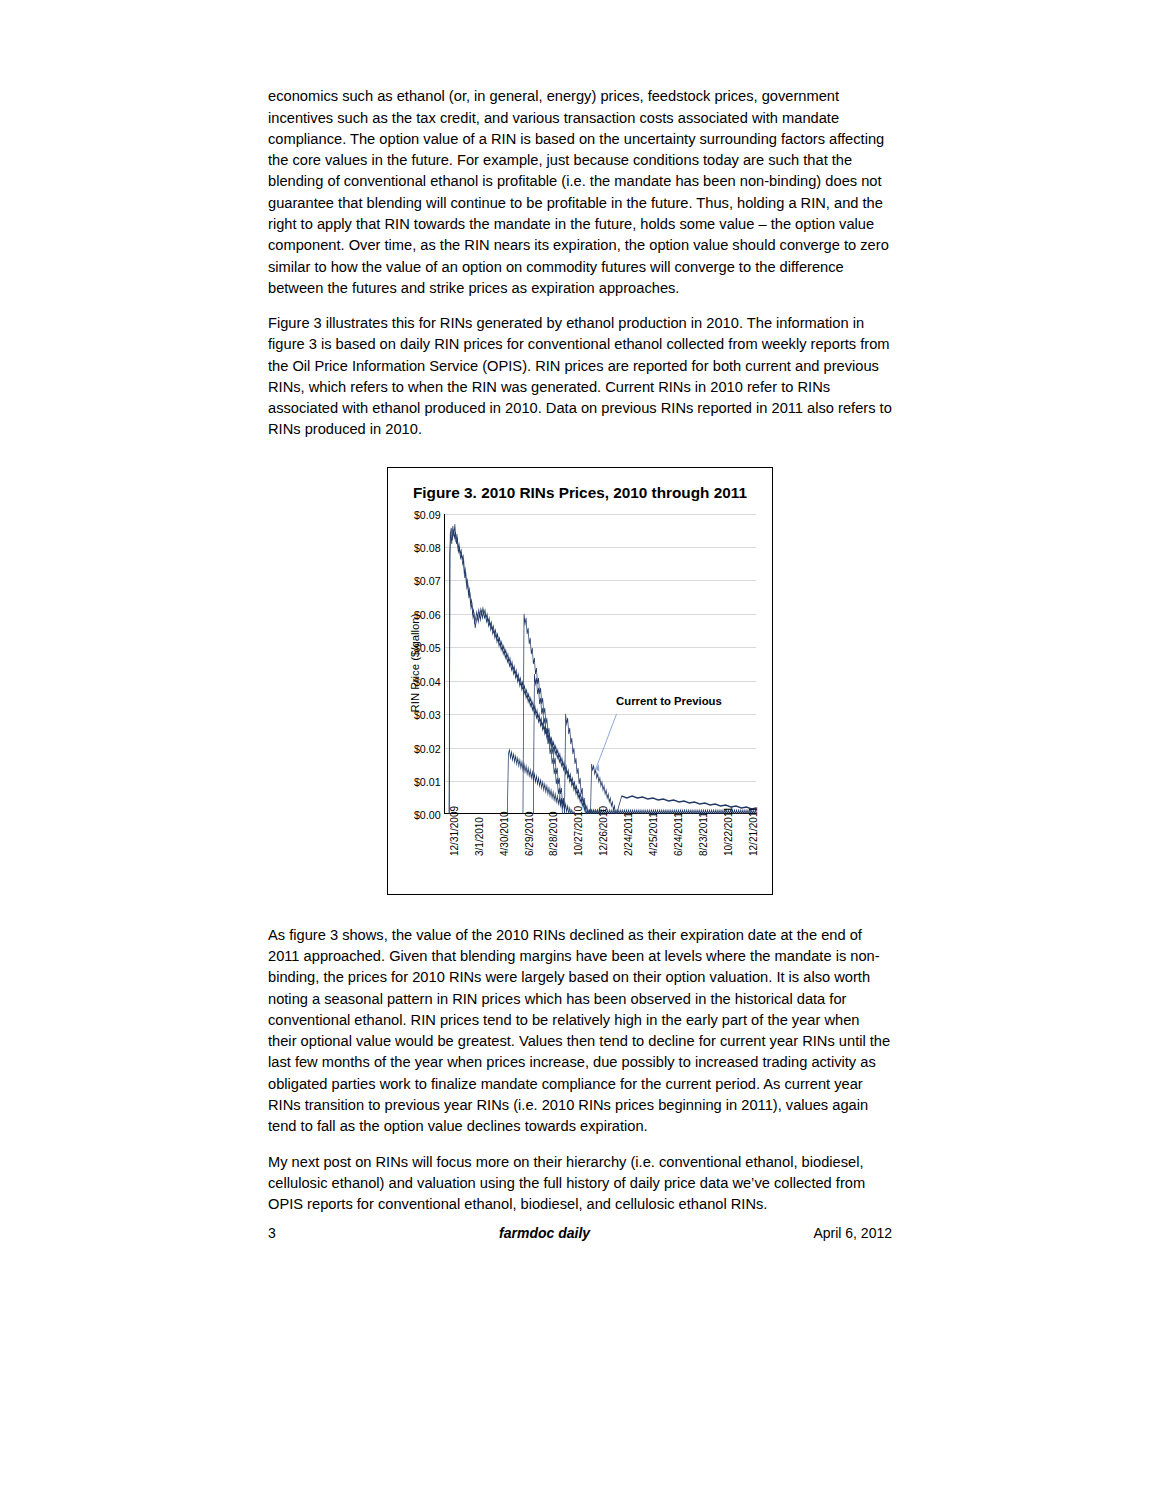economics such as ethanol (or, in general, energy) prices, feedstock prices, government incentives such as the tax credit, and various transaction costs associated with mandate compliance. The option value of a RIN is based on the uncertainty surrounding factors affecting the core values in the future. For example, just because conditions today are such that the blending of conventional ethanol is profitable (i.e. the mandate has been non-binding) does not guarantee that blending will continue to be profitable in the future. Thus, holding a RIN, and the right to apply that RIN towards the mandate in the future, holds some value – the option value component. Over time, as the RIN nears its expiration, the option value should converge to zero similar to how the value of an option on commodity futures will converge to the difference between the futures and strike prices as expiration approaches.
Figure 3 illustrates this for RINs generated by ethanol production in 2010. The information in figure 3 is based on daily RIN prices for conventional ethanol collected from weekly reports from the Oil Price Information Service (OPIS). RIN prices are reported for both current and previous RINs, which refers to when the RIN was generated. Current RINs in 2010 refer to RINs associated with ethanol produced in 2010. Data on previous RINs reported in 2011 also refers to RINs produced in 2010.
Figure 3. 2010 RINs Prices, 2010 through 2011
RIN Price ($/gallon)
$0.09
$0.08
$0.07
$0.06
$0.05
$0.04
$0.03
$0.02
$0.01
$0.00
Current to Previous
12/31/2009
3/1/2010
4/30/2010
6/29/2010
8/28/2010
10/27/2010
12/26/2010
2/24/2011
4/25/2011
6/24/2011
8/23/2011
10/22/2011
12/21/2011
As figure 3 shows, the value of the 2010 RINs declined as their expiration date at the end of 2011 approached. Given that blending margins have been at levels where the mandate is non-binding, the prices for 2010 RINs were largely based on their option valuation. It is also worth noting a seasonal pattern in RIN prices which has been observed in the historical data for conventional ethanol. RIN prices tend to be relatively high in the early part of the year when their optional value would be greatest. Values then tend to decline for current year RINs until the last few months of the year when prices increase, due possibly to increased trading activity as obligated parties work to finalize mandate compliance for the current period. As current year RINs transition to previous year RINs (i.e. 2010 RINs prices beginning in 2011), values again tend to fall as the option value declines towards expiration.
My next post on RINs will focus more on their hierarchy (i.e. conventional ethanol, biodiesel, cellulosic ethanol) and valuation using the full history of daily price data we’ve collected from OPIS reports for conventional ethanol, biodiesel, and cellulosic ethanol RINs.
3
farmdoc daily
April 6, 2012